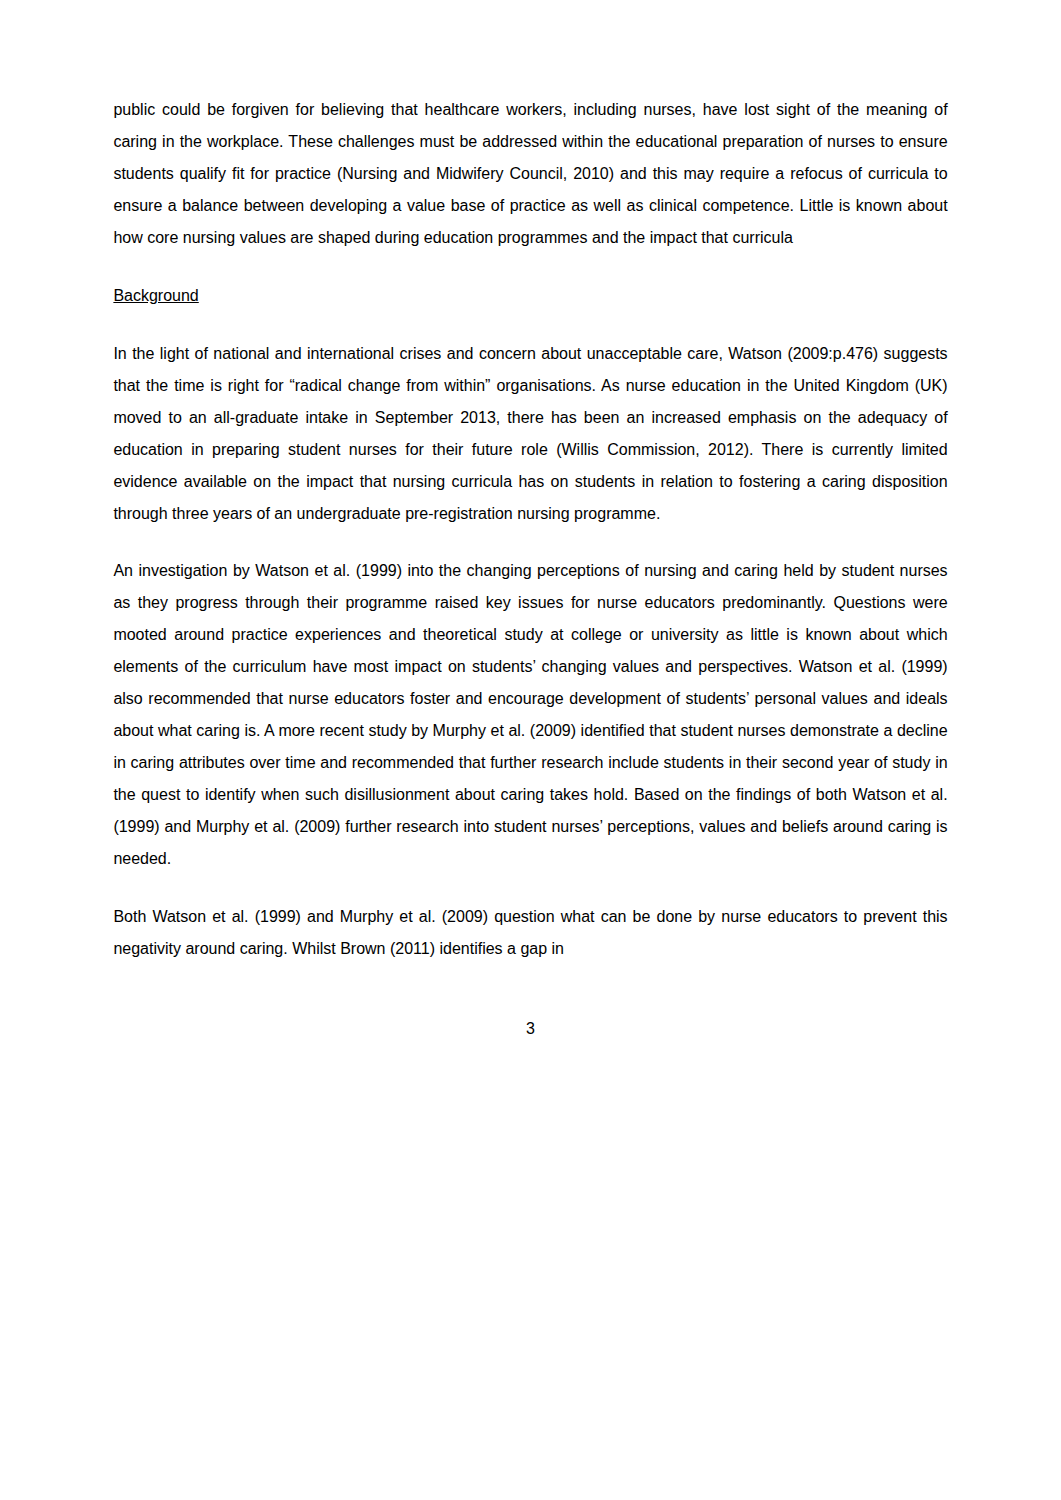public could be forgiven for believing that healthcare workers, including nurses, have lost sight of the meaning of caring in the workplace. These challenges must be addressed within the educational preparation of nurses to ensure students qualify fit for practice (Nursing and Midwifery Council, 2010) and this may require a refocus of curricula to ensure a balance between developing a value base of practice as well as clinical competence. Little is known about how core nursing values are shaped during education programmes and the impact that curricula
Background
In the light of national and international crises and concern about unacceptable care, Watson (2009:p.476) suggests that the time is right for “radical change from within” organisations. As nurse education in the United Kingdom (UK) moved to an all-graduate intake in September 2013, there has been an increased emphasis on the adequacy of education in preparing student nurses for their future role (Willis Commission, 2012). There is currently limited evidence available on the impact that nursing curricula has on students in relation to fostering a caring disposition through three years of an undergraduate pre-registration nursing programme.
An investigation by Watson et al. (1999) into the changing perceptions of nursing and caring held by student nurses as they progress through their programme raised key issues for nurse educators predominantly. Questions were mooted around practice experiences and theoretical study at college or university as little is known about which elements of the curriculum have most impact on students’ changing values and perspectives. Watson et al. (1999) also recommended that nurse educators foster and encourage development of students’ personal values and ideals about what caring is. A more recent study by Murphy et al. (2009) identified that student nurses demonstrate a decline in caring attributes over time and recommended that further research include students in their second year of study in the quest to identify when such disillusionment about caring takes hold. Based on the findings of both Watson et al. (1999) and Murphy et al. (2009) further research into student nurses’ perceptions, values and beliefs around caring is needed.
Both Watson et al. (1999) and Murphy et al. (2009) question what can be done by nurse educators to prevent this negativity around caring. Whilst Brown (2011) identifies a gap in
3